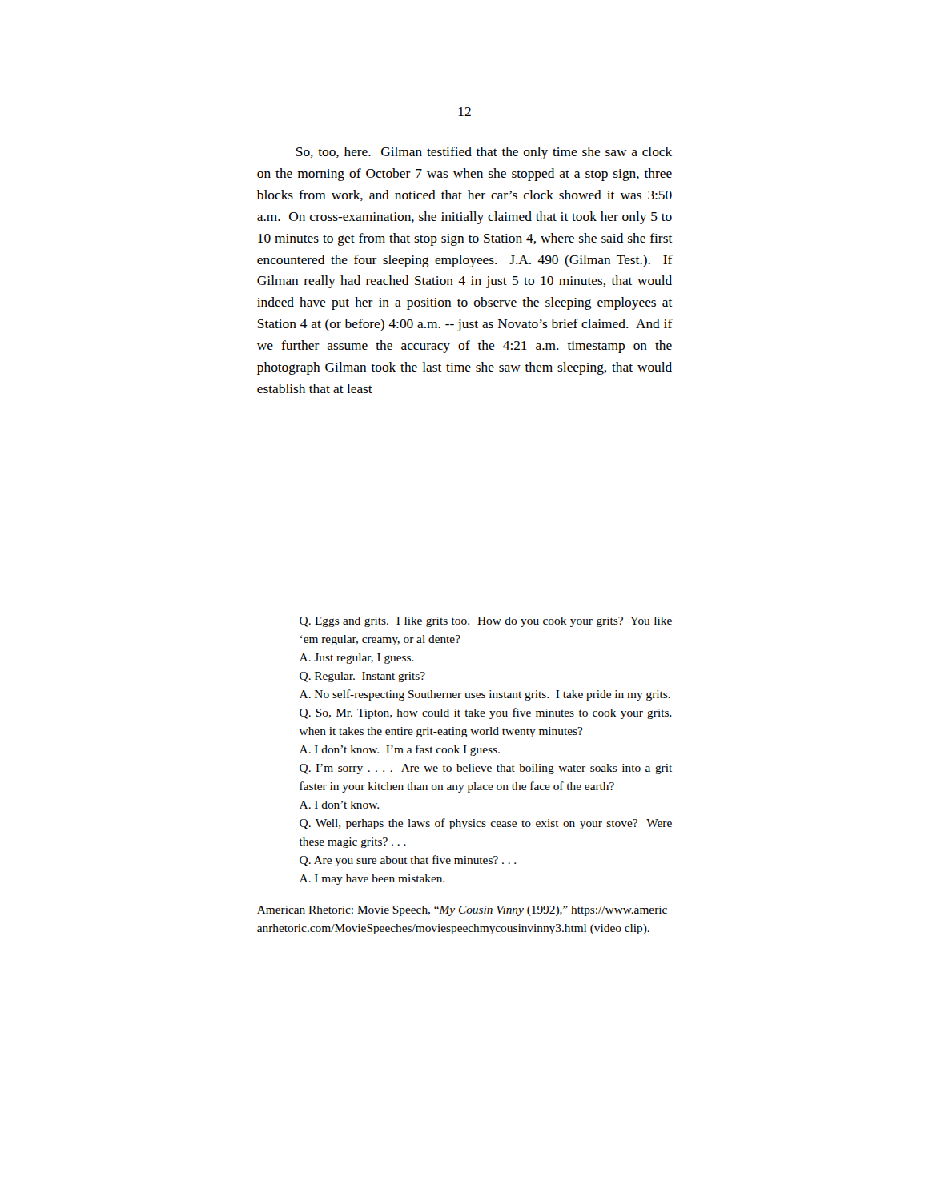12
So, too, here. Gilman testified that the only time she saw a clock on the morning of October 7 was when she stopped at a stop sign, three blocks from work, and noticed that her car’s clock showed it was 3:50 a.m. On cross-examination, she initially claimed that it took her only 5 to 10 minutes to get from that stop sign to Station 4, where she said she first encountered the four sleeping employees. J.A. 490 (Gilman Test.). If Gilman really had reached Station 4 in just 5 to 10 minutes, that would indeed have put her in a position to observe the sleeping employees at Station 4 at (or before) 4:00 a.m. -- just as Novato’s brief claimed. And if we further assume the accuracy of the 4:21 a.m. timestamp on the photograph Gilman took the last time she saw them sleeping, that would establish that at least
Q. Eggs and grits. I like grits too. How do you cook your grits? You like ‘em regular, creamy, or al dente?
A. Just regular, I guess.
Q. Regular. Instant grits?
A. No self-respecting Southerner uses instant grits. I take pride in my grits.
Q. So, Mr. Tipton, how could it take you five minutes to cook your grits, when it takes the entire grit-eating world twenty minutes?
A. I don’t know. I’m a fast cook I guess.
Q. I’m sorry . . . . Are we to believe that boiling water soaks into a grit faster in your kitchen than on any place on the face of the earth?
A. I don’t know.
Q. Well, perhaps the laws of physics cease to exist on your stove? Were these magic grits? . . .
Q. Are you sure about that five minutes? . . .
A. I may have been mistaken.
American Rhetoric: Movie Speech, “My Cousin Vinny (1992),” https://www.americanrhetoric.com/MovieSpeeches/moviespeechmycousinvinny3.html (video clip).